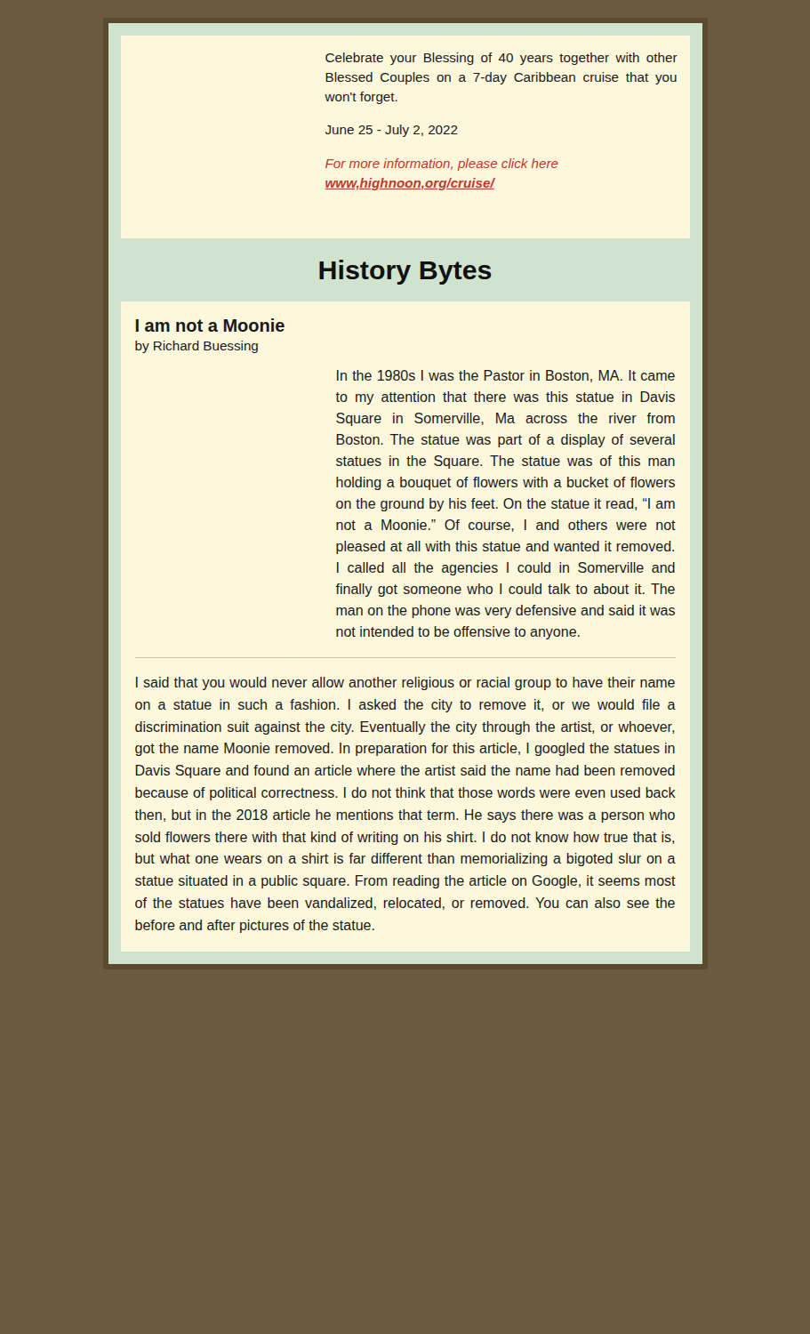Celebrate your Blessing of 40 years together with other Blessed Couples on a 7-day Caribbean cruise that you won't forget.
June 25 - July 2, 2022
For more information, please click here
www,highnoon,org/cruise/
History Bytes
I am not a Moonie
by Richard Buessing
In the 1980s I was the Pastor in Boston, MA. It came to my attention that there was this statue in Davis Square in Somerville, Ma across the river from Boston. The statue was part of a display of several statues in the Square. The statue was of this man holding a bouquet of flowers with a bucket of flowers on the ground by his feet. On the statue it read, “I am not a Moonie.” Of course, I and others were not pleased at all with this statue and wanted it removed. I called all the agencies I could in Somerville and finally got someone who I could talk to about it. The man on the phone was very defensive and said it was not intended to be offensive to anyone.
I said that you would never allow another religious or racial group to have their name on a statue in such a fashion. I asked the city to remove it, or we would file a discrimination suit against the city. Eventually the city through the artist, or whoever, got the name Moonie removed. In preparation for this article, I googled the statues in Davis Square and found an article where the artist said the name had been removed because of political correctness. I do not think that those words were even used back then, but in the 2018 article he mentions that term. He says there was a person who sold flowers there with that kind of writing on his shirt. I do not know how true that is, but what one wears on a shirt is far different than memorializing a bigoted slur on a statue situated in a public square. From reading the article on Google, it seems most of the statues have been vandalized, relocated, or removed. You can also see the before and after pictures of the statue.